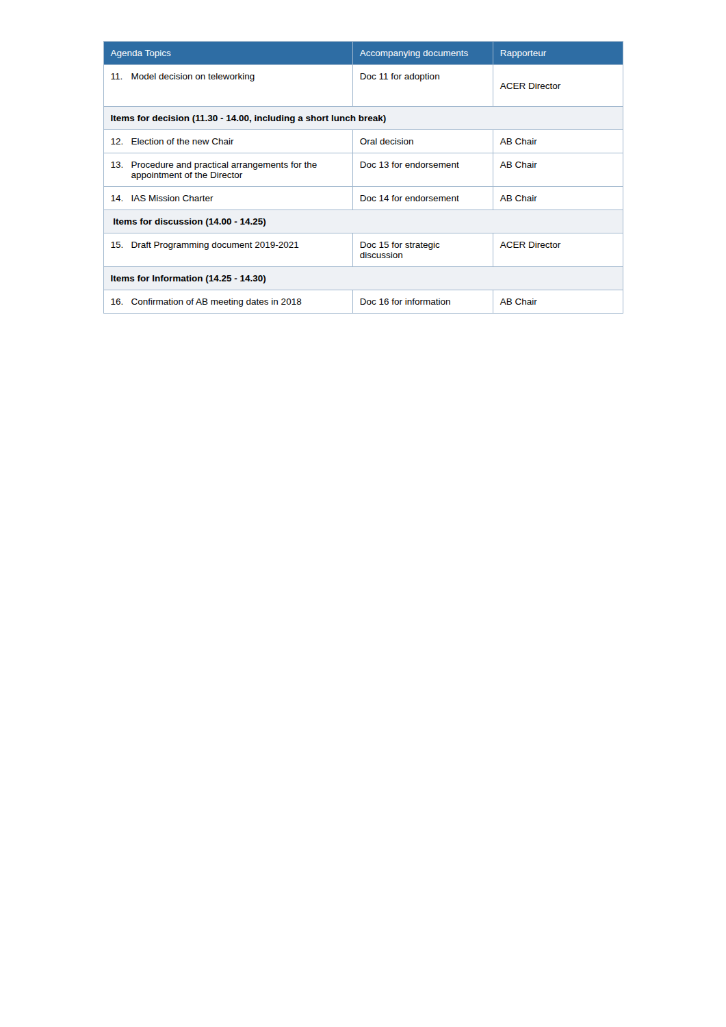| Agenda Topics | Accompanying documents | Rapporteur |
| --- | --- | --- |
| 11. Model decision on teleworking | Doc 11 for adoption | ACER Director |
| Items for decision (11.30 - 14.00, including a short lunch break) |
| 12. Election of the new Chair | Oral decision | AB Chair |
| 13. Procedure and practical arrangements for the appointment of the Director | Doc 13 for endorsement | AB Chair |
| 14. IAS Mission Charter | Doc 14 for endorsement | AB Chair |
| Items for discussion (14.00 - 14.25) |
| 15. Draft Programming document 2019-2021 | Doc 15 for strategic discussion | ACER Director |
| Items for Information (14.25 - 14.30) |
| 16. Confirmation of AB meeting dates in 2018 | Doc 16 for information | AB Chair |